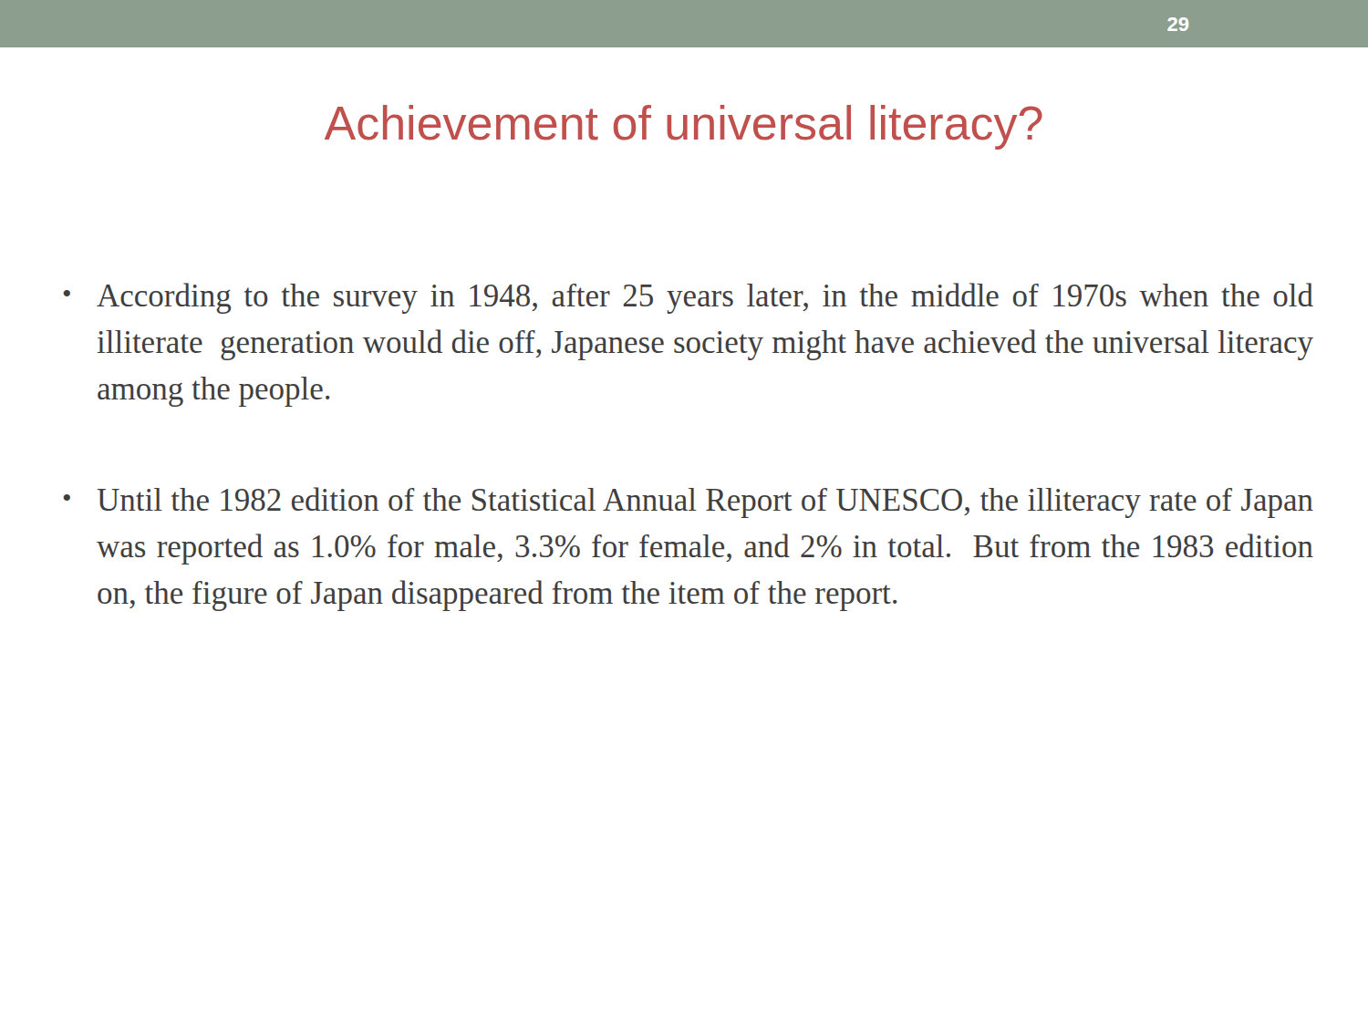29
Achievement of universal literacy?
According to the survey in 1948, after 25 years later, in the middle of 1970s when the old illiterate generation would die off, Japanese society might have achieved the universal literacy among the people.
Until the 1982 edition of the Statistical Annual Report of UNESCO, the illiteracy rate of Japan was reported as 1.0% for male, 3.3% for female, and 2% in total. But from the 1983 edition on, the figure of Japan disappeared from the item of the report.